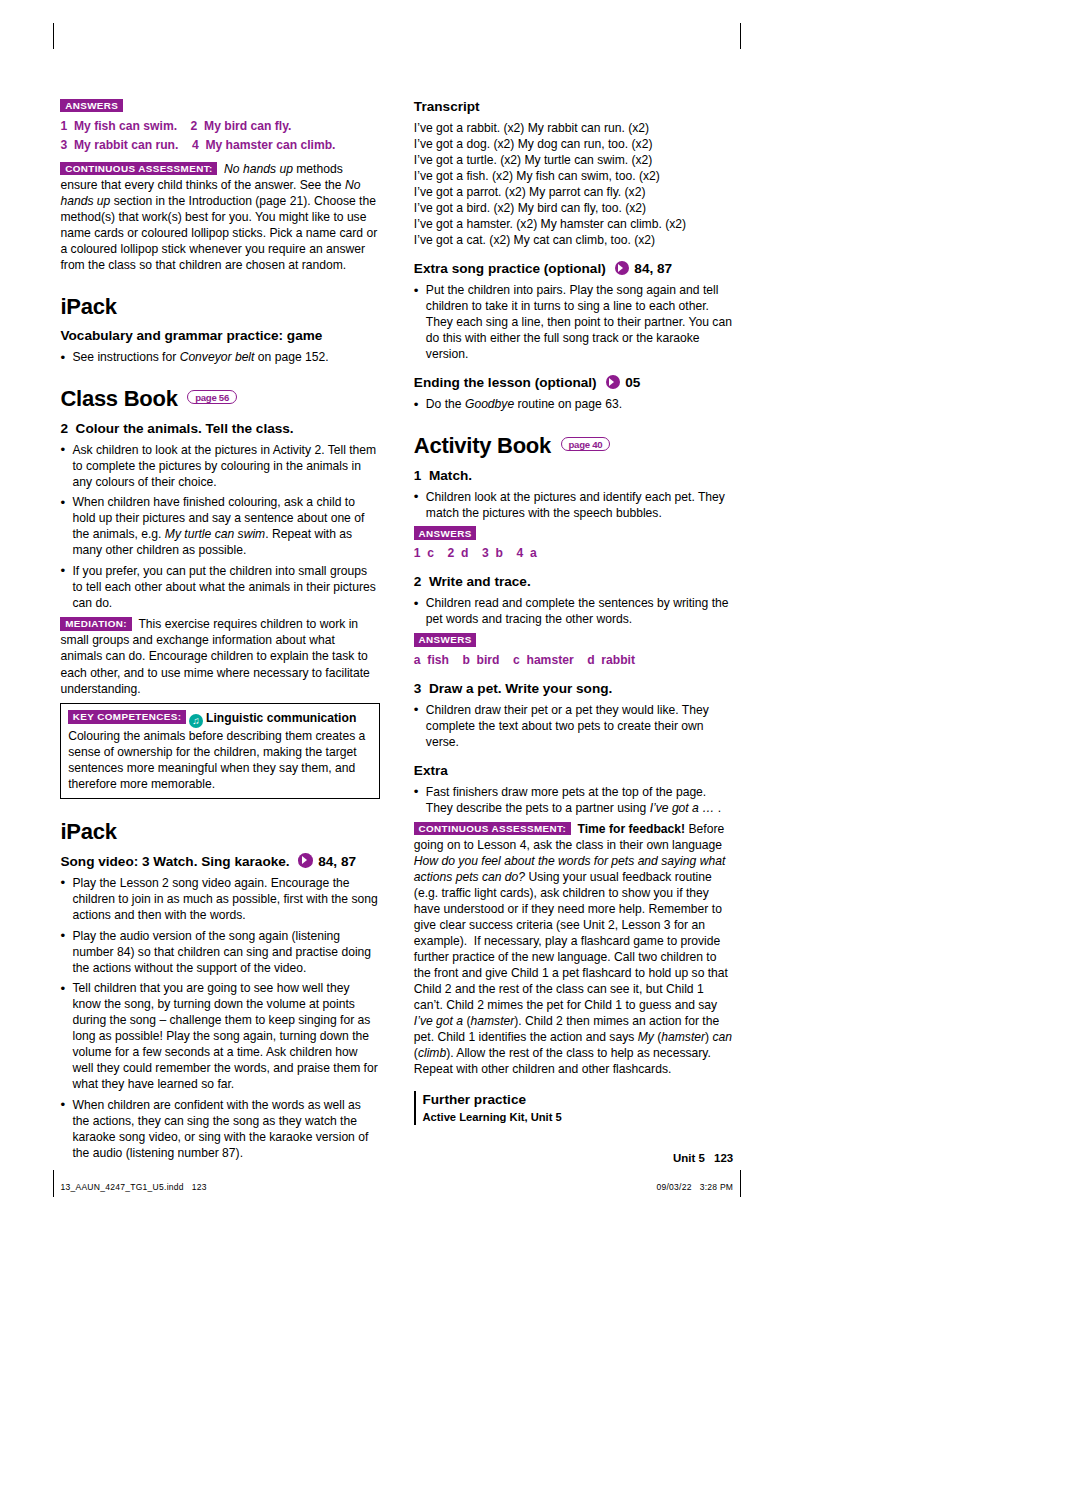ANSWERS
1 My fish can swim. 2 My bird can fly.
3 My rabbit can run. 4 My hamster can climb.
CONTINUOUS ASSESSMENT: No hands up methods ensure that every child thinks of the answer. See the No hands up section in the Introduction (page 21). Choose the method(s) that work(s) best for you. You might like to use name cards or coloured lollipop sticks. Pick a name card or a coloured lollipop stick whenever you require an answer from the class so that children are chosen at random.
iPack
Vocabulary and grammar practice: game
See instructions for Conveyor belt on page 152.
Class Book page 56
2 Colour the animals. Tell the class.
Ask children to look at the pictures in Activity 2. Tell them to complete the pictures by colouring in the animals in any colours of their choice.
When children have finished colouring, ask a child to hold up their pictures and say a sentence about one of the animals, e.g. My turtle can swim. Repeat with as many other children as possible.
If you prefer, you can put the children into small groups to tell each other about what the animals in their pictures can do.
MEDIATION: This exercise requires children to work in small groups and exchange information about what animals can do. Encourage children to explain the task to each other, and to use mime where necessary to facilitate understanding.
KEY COMPETENCES:♫Linguistic communication
Colouring the animals before describing them creates a sense of ownership for the children, making the target sentences more meaningful when they say them, and therefore more memorable.
iPack
Song video: 3 Watch. Sing karaoke. 84, 87
Play the Lesson 2 song video again. Encourage the children to join in as much as possible, first with the song actions and then with the words.
Play the audio version of the song again (listening number 84) so that children can sing and practise doing the actions without the support of the video.
Tell children that you are going to see how well they know the song, by turning down the volume at points during the song – challenge them to keep singing for as long as possible! Play the song again, turning down the volume for a few seconds at a time. Ask children how well they could remember the words, and praise them for what they have learned so far.
When children are confident with the words as well as the actions, they can sing the song as they watch the karaoke song video, or sing with the karaoke version of the audio (listening number 87).
Transcript
I’ve got a rabbit. (x2) My rabbit can run. (x2)
I’ve got a dog. (x2) My dog can run, too. (x2)
I’ve got a turtle. (x2) My turtle can swim. (x2)
I’ve got a fish. (x2) My fish can swim, too. (x2)
I’ve got a parrot. (x2) My parrot can fly. (x2)
I’ve got a bird. (x2) My bird can fly, too. (x2)
I’ve got a hamster. (x2) My hamster can climb. (x2)
I’ve got a cat. (x2) My cat can climb, too. (x2)
Extra song practice (optional) 84, 87
Put the children into pairs. Play the song again and tell children to take it in turns to sing a line to each other. They each sing a line, then point to their partner. You can do this with either the full song track or the karaoke version.
Ending the lesson (optional) 05
Do the Goodbye routine on page 63.
Activity Book page 40
1 Match.
Children look at the pictures and identify each pet. They match the pictures with the speech bubbles.
ANSWERS
1 c 2 d 3 b 4 a
2 Write and trace.
Children read and complete the sentences by writing the pet words and tracing the other words.
ANSWERS
a fish b bird c hamster d rabbit
3 Draw a pet. Write your song.
Children draw their pet or a pet they would like. They complete the text about two pets to create their own verse.
Extra
Fast finishers draw more pets at the top of the page. They describe the pets to a partner using I’ve got a … .
CONTINUOUS ASSESSMENT: Time for feedback! Before going on to Lesson 4, ask the class in their own language How do you feel about the words for pets and saying what actions pets can do? Using your usual feedback routine (e.g. traffic light cards), ask children to show you if they have understood or if they need more help. Remember to give clear success criteria (see Unit 2, Lesson 3 for an example). If necessary, play a flashcard game to provide further practice of the new language. Call two children to the front and give Child 1 a pet flashcard to hold up so that Child 2 and the rest of the class can see it, but Child 1 can’t. Child 2 mimes the pet for Child 1 to guess and say I’ve got a (hamster). Child 2 then mimes an action for the pet. Child 1 identifies the action and says My (hamster) can (climb). Allow the rest of the class to help as necessary. Repeat with other children and other flashcards.
Further practice
Active Learning Kit, Unit 5
Unit 5123
13_AAUN_4247_TG1_U5.indd 123
09/03/22 3:28 PM